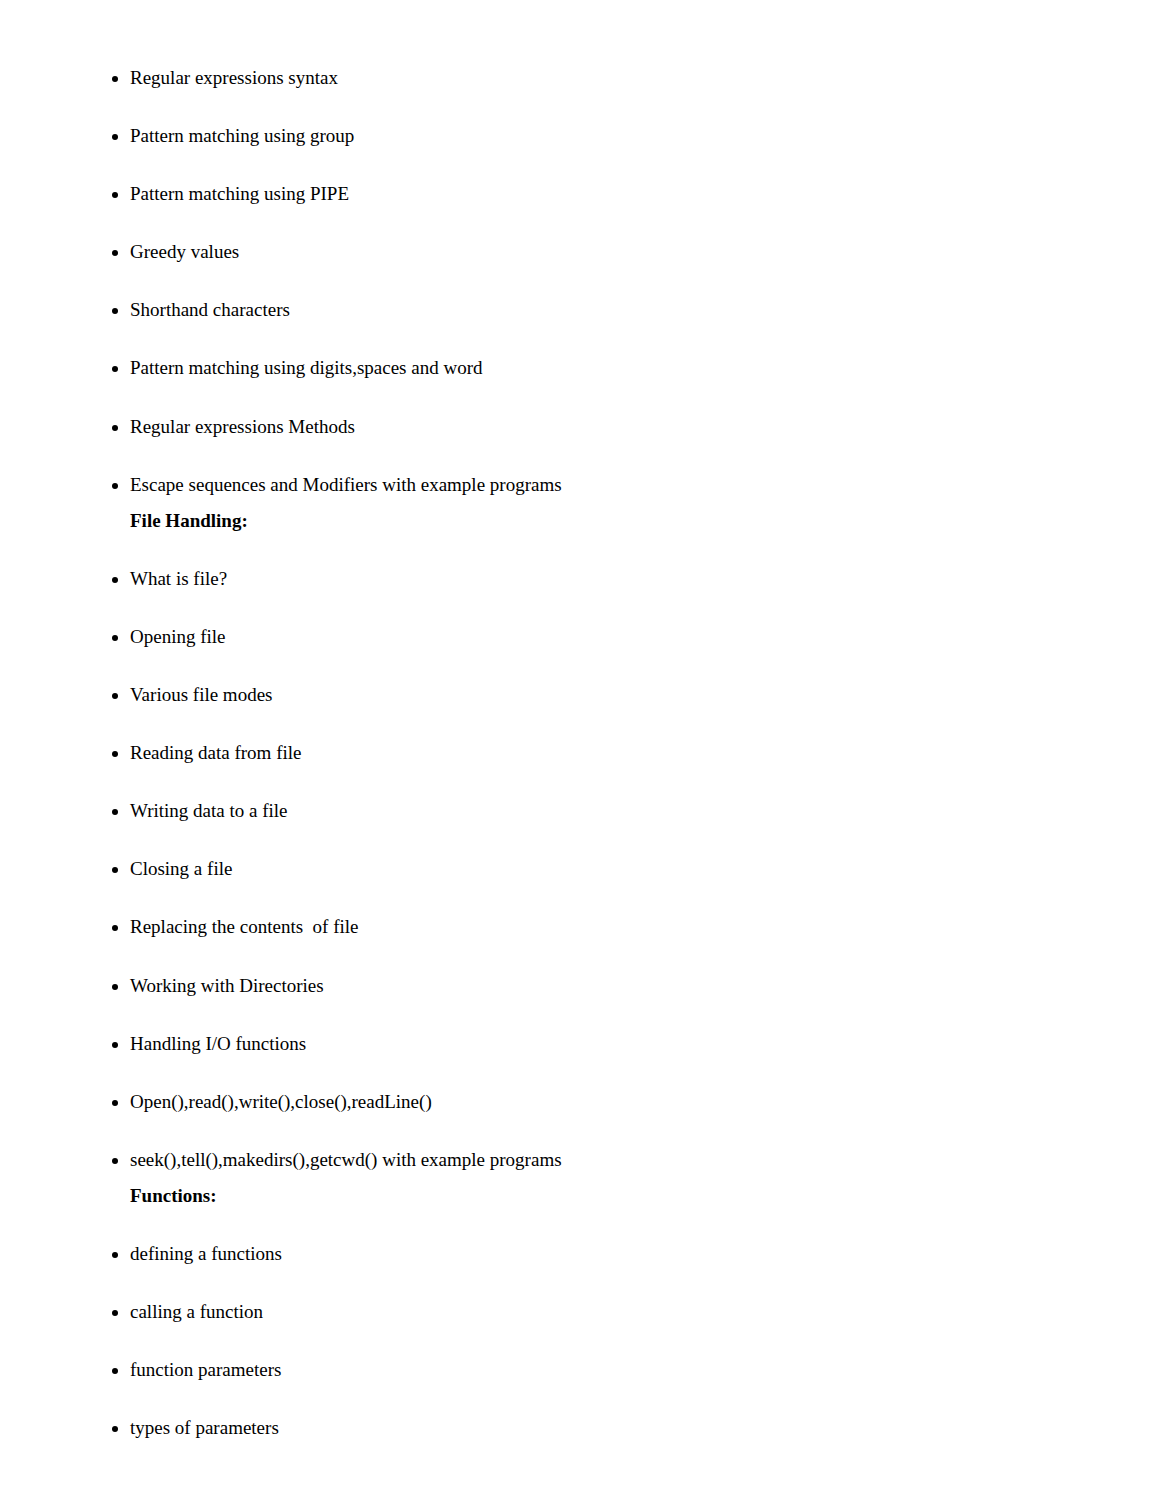Regular expressions syntax
Pattern matching using group
Pattern matching using PIPE
Greedy values
Shorthand characters
Pattern matching using digits,spaces and word
Regular expressions Methods
Escape sequences and Modifiers with example programs
File Handling:
What is file?
Opening file
Various file modes
Reading data from file
Writing data to a file
Closing a file
Replacing the contents of file
Working with Directories
Handling I/O functions
Open(),read(),write(),close(),readLine()
seek(),tell(),makedirs(),getcwd() with example programs
Functions:
defining a functions
calling a function
function parameters
types of parameters